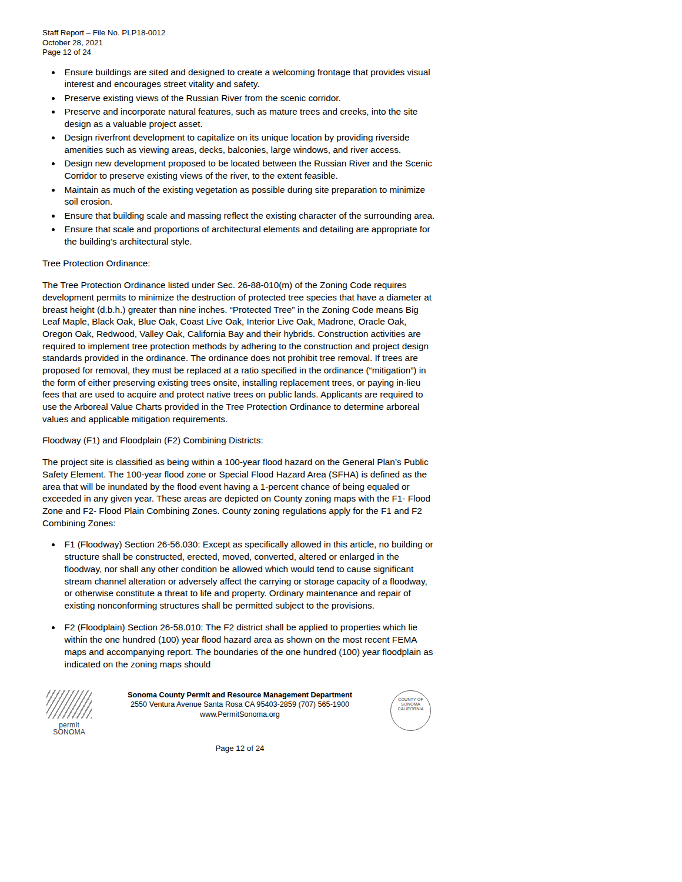Staff Report – File No. PLP18-0012
October 28, 2021
Page 12 of 24
Ensure buildings are sited and designed to create a welcoming frontage that provides visual interest and encourages street vitality and safety.
Preserve existing views of the Russian River from the scenic corridor.
Preserve and incorporate natural features, such as mature trees and creeks, into the site design as a valuable project asset.
Design riverfront development to capitalize on its unique location by providing riverside amenities such as viewing areas, decks, balconies, large windows, and river access.
Design new development proposed to be located between the Russian River and the Scenic Corridor to preserve existing views of the river, to the extent feasible.
Maintain as much of the existing vegetation as possible during site preparation to minimize soil erosion.
Ensure that building scale and massing reflect the existing character of the surrounding area.
Ensure that scale and proportions of architectural elements and detailing are appropriate for the building’s architectural style.
Tree Protection Ordinance:
The Tree Protection Ordinance listed under Sec. 26-88-010(m) of the Zoning Code requires development permits to minimize the destruction of protected tree species that have a diameter at breast height (d.b.h.) greater than nine inches. “Protected Tree” in the Zoning Code means Big Leaf Maple, Black Oak, Blue Oak, Coast Live Oak, Interior Live Oak, Madrone, Oracle Oak, Oregon Oak, Redwood, Valley Oak, California Bay and their hybrids. Construction activities are required to implement tree protection methods by adhering to the construction and project design standards provided in the ordinance. The ordinance does not prohibit tree removal. If trees are proposed for removal, they must be replaced at a ratio specified in the ordinance (“mitigation”) in the form of either preserving existing trees onsite, installing replacement trees, or paying in-lieu fees that are used to acquire and protect native trees on public lands. Applicants are required to use the Arboreal Value Charts provided in the Tree Protection Ordinance to determine arboreal values and applicable mitigation requirements.
Floodway (F1) and Floodplain (F2) Combining Districts:
The project site is classified as being within a 100-year flood hazard on the General Plan’s Public Safety Element. The 100-year flood zone or Special Flood Hazard Area (SFHA) is defined as the area that will be inundated by the flood event having a 1-percent chance of being equaled or exceeded in any given year. These areas are depicted on County zoning maps with the F1- Flood Zone and F2- Flood Plain Combining Zones. County zoning regulations apply for the F1 and F2 Combining Zones:
F1 (Floodway) Section 26-56.030: Except as specifically allowed in this article, no building or structure shall be constructed, erected, moved, converted, altered or enlarged in the floodway, nor shall any other condition be allowed which would tend to cause significant stream channel alteration or adversely affect the carrying or storage capacity of a floodway, or otherwise constitute a threat to life and property. Ordinary maintenance and repair of existing nonconforming structures shall be permitted subject to the provisions.
F2 (Floodplain) Section 26-58.010: The F2 district shall be applied to properties which lie within the one hundred (100) year flood hazard area as shown on the most recent FEMA maps and accompanying report. The boundaries of the one hundred (100) year floodplain as indicated on the zoning maps should
permit
SONOMA
Sonoma County Permit and Resource Management Department
2550 Ventura Avenue Santa Rosa CA 95403-2859 (707) 565-1900
www.PermitSonoma.org
COUNTY OF
SONOMA
CALIFORNIA
Page 12 of 24